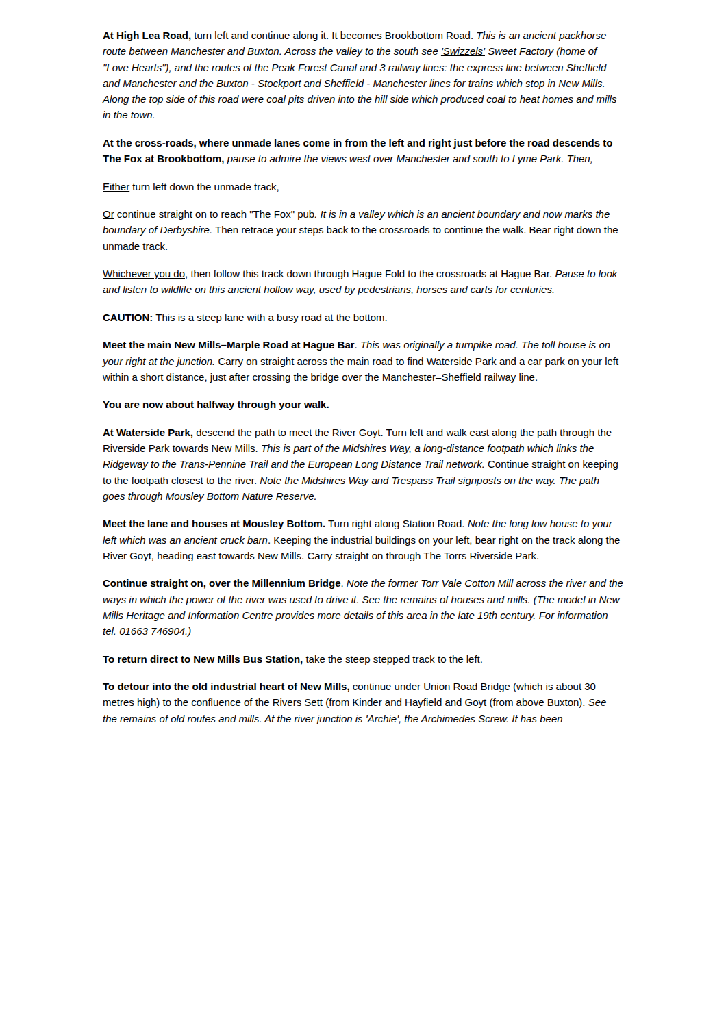At High Lea Road, turn left and continue along it. It becomes Brookbottom Road. This is an ancient packhorse route between Manchester and Buxton. Across the valley to the south see 'Swizzels' Sweet Factory (home of "Love Hearts"), and the routes of the Peak Forest Canal and 3 railway lines: the express line between Sheffield and Manchester and the Buxton - Stockport and Sheffield - Manchester lines for trains which stop in New Mills. Along the top side of this road were coal pits driven into the hill side which produced coal to heat homes and mills in the town.
At the cross-roads, where unmade lanes come in from the left and right just before the road descends to The Fox at Brookbottom, pause to admire the views west over Manchester and south to Lyme Park. Then,
Either turn left down the unmade track,
Or continue straight on to reach "The Fox" pub. It is in a valley which is an ancient boundary and now marks the boundary of Derbyshire. Then retrace your steps back to the crossroads to continue the walk. Bear right down the unmade track.
Whichever you do, then follow this track down through Hague Fold to the crossroads at Hague Bar. Pause to look and listen to wildlife on this ancient hollow way, used by pedestrians, horses and carts for centuries.
CAUTION: This is a steep lane with a busy road at the bottom.
Meet the main New Mills–Marple Road at Hague Bar. This was originally a turnpike road. The toll house is on your right at the junction. Carry on straight across the main road to find Waterside Park and a car park on your left within a short distance, just after crossing the bridge over the Manchester–Sheffield railway line.
You are now about halfway through your walk.
At Waterside Park, descend the path to meet the River Goyt. Turn left and walk east along the path through the Riverside Park towards New Mills. This is part of the Midshires Way, a long-distance footpath which links the Ridgeway to the Trans-Pennine Trail and the European Long Distance Trail network. Continue straight on keeping to the footpath closest to the river. Note the Midshires Way and Trespass Trail signposts on the way. The path goes through Mousley Bottom Nature Reserve.
Meet the lane and houses at Mousley Bottom. Turn right along Station Road. Note the long low house to your left which was an ancient cruck barn. Keeping the industrial buildings on your left, bear right on the track along the River Goyt, heading east towards New Mills. Carry straight on through The Torrs Riverside Park.
Continue straight on, over the Millennium Bridge. Note the former Torr Vale Cotton Mill across the river and the ways in which the power of the river was used to drive it. See the remains of houses and mills. (The model in New Mills Heritage and Information Centre provides more details of this area in the late 19th century. For information tel. 01663 746904.)
To return direct to New Mills Bus Station, take the steep stepped track to the left.
To detour into the old industrial heart of New Mills, continue under Union Road Bridge (which is about 30 metres high) to the confluence of the Rivers Sett (from Kinder and Hayfield and Goyt (from above Buxton). See the remains of old routes and mills. At the river junction is 'Archie', the Archimedes Screw. It has been